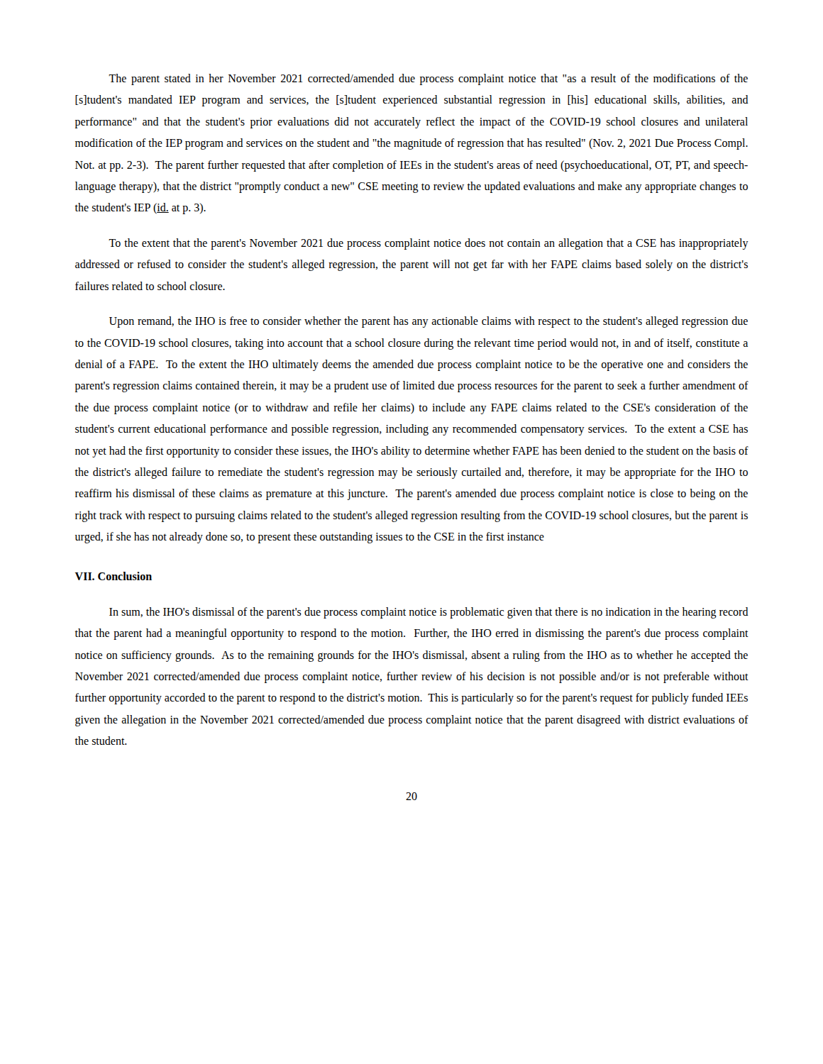The parent stated in her November 2021 corrected/amended due process complaint notice that "as a result of the modifications of the [s]tudent's mandated IEP program and services, the [s]tudent experienced substantial regression in [his] educational skills, abilities, and performance" and that the student's prior evaluations did not accurately reflect the impact of the COVID-19 school closures and unilateral modification of the IEP program and services on the student and "the magnitude of regression that has resulted" (Nov. 2, 2021 Due Process Compl. Not. at pp. 2-3). The parent further requested that after completion of IEEs in the student's areas of need (psychoeducational, OT, PT, and speech-language therapy), that the district "promptly conduct a new" CSE meeting to review the updated evaluations and make any appropriate changes to the student's IEP (id. at p. 3).
To the extent that the parent's November 2021 due process complaint notice does not contain an allegation that a CSE has inappropriately addressed or refused to consider the student's alleged regression, the parent will not get far with her FAPE claims based solely on the district's failures related to school closure.
Upon remand, the IHO is free to consider whether the parent has any actionable claims with respect to the student's alleged regression due to the COVID-19 school closures, taking into account that a school closure during the relevant time period would not, in and of itself, constitute a denial of a FAPE. To the extent the IHO ultimately deems the amended due process complaint notice to be the operative one and considers the parent's regression claims contained therein, it may be a prudent use of limited due process resources for the parent to seek a further amendment of the due process complaint notice (or to withdraw and refile her claims) to include any FAPE claims related to the CSE's consideration of the student's current educational performance and possible regression, including any recommended compensatory services. To the extent a CSE has not yet had the first opportunity to consider these issues, the IHO's ability to determine whether FAPE has been denied to the student on the basis of the district's alleged failure to remediate the student's regression may be seriously curtailed and, therefore, it may be appropriate for the IHO to reaffirm his dismissal of these claims as premature at this juncture. The parent's amended due process complaint notice is close to being on the right track with respect to pursuing claims related to the student's alleged regression resulting from the COVID-19 school closures, but the parent is urged, if she has not already done so, to present these outstanding issues to the CSE in the first instance
VII. Conclusion
In sum, the IHO's dismissal of the parent's due process complaint notice is problematic given that there is no indication in the hearing record that the parent had a meaningful opportunity to respond to the motion. Further, the IHO erred in dismissing the parent's due process complaint notice on sufficiency grounds. As to the remaining grounds for the IHO's dismissal, absent a ruling from the IHO as to whether he accepted the November 2021 corrected/amended due process complaint notice, further review of his decision is not possible and/or is not preferable without further opportunity accorded to the parent to respond to the district's motion. This is particularly so for the parent's request for publicly funded IEEs given the allegation in the November 2021 corrected/amended due process complaint notice that the parent disagreed with district evaluations of the student.
20